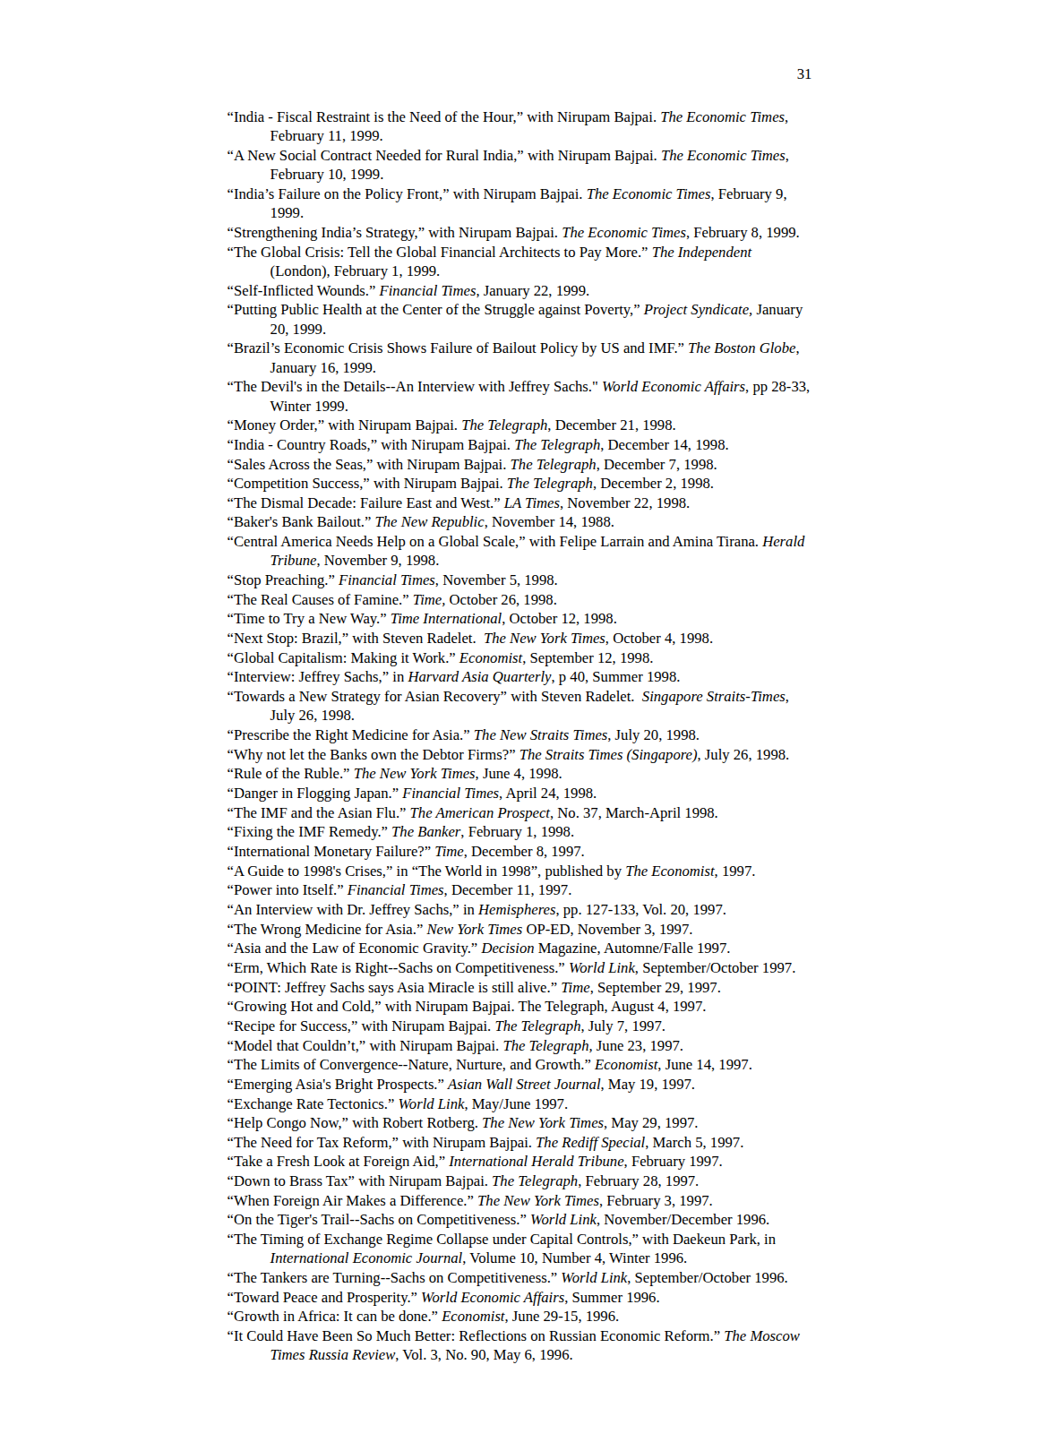31
“India - Fiscal Restraint is the Need of the Hour,” with Nirupam Bajpai. The Economic Times, February 11, 1999.
“A New Social Contract Needed for Rural India,” with Nirupam Bajpai. The Economic Times, February 10, 1999.
“India’s Failure on the Policy Front,” with Nirupam Bajpai. The Economic Times, February 9, 1999.
“Strengthening India’s Strategy,” with Nirupam Bajpai. The Economic Times, February 8, 1999.
“The Global Crisis: Tell the Global Financial Architects to Pay More.” The Independent (London), February 1, 1999.
“Self-Inflicted Wounds.” Financial Times, January 22, 1999.
“Putting Public Health at the Center of the Struggle against Poverty,” Project Syndicate, January 20, 1999.
“Brazil’s Economic Crisis Shows Failure of Bailout Policy by US and IMF.” The Boston Globe, January 16, 1999.
“The Devil's in the Details--An Interview with Jeffrey Sachs." World Economic Affairs, pp 28-33, Winter 1999.
“Money Order,” with Nirupam Bajpai. The Telegraph, December 21, 1998.
“India - Country Roads,” with Nirupam Bajpai. The Telegraph, December 14, 1998.
“Sales Across the Seas,” with Nirupam Bajpai. The Telegraph, December 7, 1998.
“Competition Success,” with Nirupam Bajpai. The Telegraph, December 2, 1998.
“The Dismal Decade: Failure East and West.” LA Times, November 22, 1998.
“Baker's Bank Bailout.” The New Republic, November 14, 1988.
“Central America Needs Help on a Global Scale,” with Felipe Larrain and Amina Tirana. Herald Tribune, November 9, 1998.
“Stop Preaching.” Financial Times, November 5, 1998.
“The Real Causes of Famine.” Time, October 26, 1998.
“Time to Try a New Way.” Time International, October 12, 1998.
“Next Stop: Brazil,” with Steven Radelet. The New York Times, October 4, 1998.
“Global Capitalism: Making it Work.” Economist, September 12, 1998.
“Interview: Jeffrey Sachs,” in Harvard Asia Quarterly, p 40, Summer 1998.
“Towards a New Strategy for Asian Recovery” with Steven Radelet. Singapore Straits-Times, July 26, 1998.
“Prescribe the Right Medicine for Asia.” The New Straits Times, July 20, 1998.
“Why not let the Banks own the Debtor Firms?” The Straits Times (Singapore), July 26, 1998.
“Rule of the Ruble.” The New York Times, June 4, 1998.
“Danger in Flogging Japan.” Financial Times, April 24, 1998.
“The IMF and the Asian Flu.” The American Prospect, No. 37, March-April 1998.
“Fixing the IMF Remedy.” The Banker, February 1, 1998.
“International Monetary Failure?” Time, December 8, 1997.
“A Guide to 1998's Crises,” in “The World in 1998”, published by The Economist, 1997.
“Power into Itself.” Financial Times, December 11, 1997.
“An Interview with Dr. Jeffrey Sachs,” in Hemispheres, pp. 127-133, Vol. 20, 1997.
“The Wrong Medicine for Asia.” New York Times OP-ED, November 3, 1997.
“Asia and the Law of Economic Gravity.” Decision Magazine, Automne/Falle 1997.
“Erm, Which Rate is Right--Sachs on Competitiveness.” World Link, September/October 1997.
“POINT: Jeffrey Sachs says Asia Miracle is still alive.” Time, September 29, 1997.
“Growing Hot and Cold,” with Nirupam Bajpai. The Telegraph, August 4, 1997.
“Recipe for Success,” with Nirupam Bajpai. The Telegraph, July 7, 1997.
“Model that Couldn’t,” with Nirupam Bajpai. The Telegraph, June 23, 1997.
“The Limits of Convergence--Nature, Nurture, and Growth.” Economist, June 14, 1997.
“Emerging Asia's Bright Prospects.” Asian Wall Street Journal, May 19, 1997.
“Exchange Rate Tectonics.” World Link, May/June 1997.
“Help Congo Now,” with Robert Rotberg. The New York Times, May 29, 1997.
“The Need for Tax Reform,” with Nirupam Bajpai. The Rediff Special, March 5, 1997.
“Take a Fresh Look at Foreign Aid,” International Herald Tribune, February 1997.
“Down to Brass Tax” with Nirupam Bajpai. The Telegraph, February 28, 1997.
“When Foreign Air Makes a Difference.” The New York Times, February 3, 1997.
“On the Tiger's Trail--Sachs on Competitiveness.” World Link, November/December 1996.
“The Timing of Exchange Regime Collapse under Capital Controls,” with Daekeun Park, in International Economic Journal, Volume 10, Number 4, Winter 1996.
“The Tankers are Turning--Sachs on Competitiveness.” World Link, September/October 1996.
“Toward Peace and Prosperity.” World Economic Affairs, Summer 1996.
“Growth in Africa: It can be done.” Economist, June 29-15, 1996.
“It Could Have Been So Much Better: Reflections on Russian Economic Reform.” The Moscow Times Russia Review, Vol. 3, No. 90, May 6, 1996.